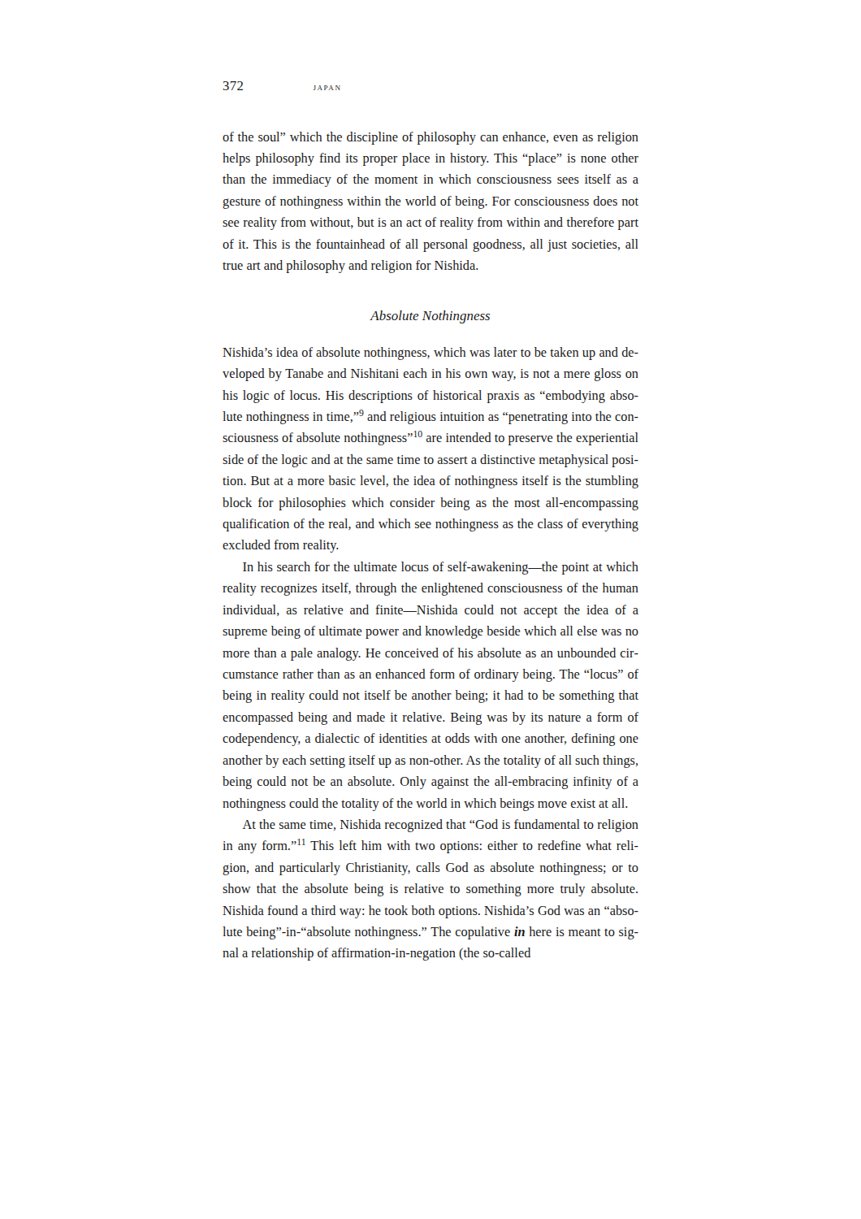372 Japan
of the soul” which the discipline of philosophy can enhance, even as religion helps philosophy find its proper place in history. This “place” is none other than the immediacy of the moment in which consciousness sees itself as a gesture of nothingness within the world of being. For consciousness does not see reality from without, but is an act of reality from within and therefore part of it. This is the fountainhead of all personal goodness, all just societies, all true art and philosophy and religion for Nishida.
Absolute Nothingness
Nishida’s idea of absolute nothingness, which was later to be taken up and developed by Tanabe and Nishitani each in his own way, is not a mere gloss on his logic of locus. His descriptions of historical praxis as “embodying absolute nothingness in time,”9 and religious intuition as “penetrating into the consciousness of absolute nothingness”10 are intended to preserve the experiential side of the logic and at the same time to assert a distinctive metaphysical position. But at a more basic level, the idea of nothingness itself is the stumbling block for philosophies which consider being as the most all-encompassing qualification of the real, and which see nothingness as the class of everything excluded from reality.
In his search for the ultimate locus of self-awakening—the point at which reality recognizes itself, through the enlightened consciousness of the human individual, as relative and finite—Nishida could not accept the idea of a supreme being of ultimate power and knowledge beside which all else was no more than a pale analogy. He conceived of his absolute as an unbounded circumstance rather than as an enhanced form of ordinary being. The “locus” of being in reality could not itself be another being; it had to be something that encompassed being and made it relative. Being was by its nature a form of codependency, a dialectic of identities at odds with one another, defining one another by each setting itself up as non-other. As the totality of all such things, being could not be an absolute. Only against the all-embracing infinity of a nothingness could the totality of the world in which beings move exist at all.
At the same time, Nishida recognized that “God is fundamental to religion in any form.”11 This left him with two options: either to redefine what religion, and particularly Christianity, calls God as absolute nothingness; or to show that the absolute being is relative to something more truly absolute. Nishida found a third way: he took both options. Nishida’s God was an “absolute being”-in-“absolute nothingness.” The copulative in here is meant to signal a relationship of affirmation-in-negation (the so-called